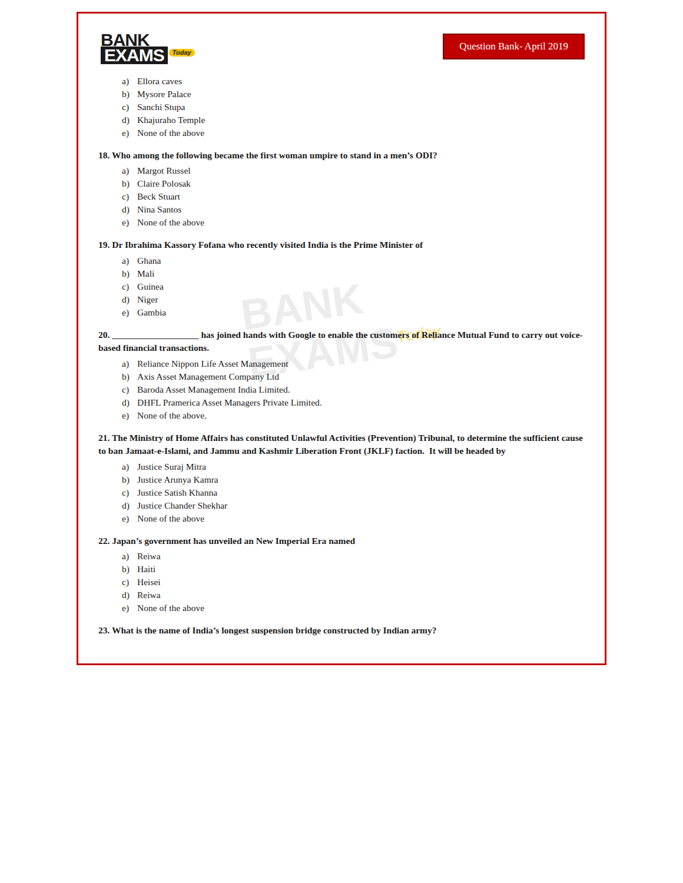BANK
EXAMSToday
BANK EXAMS Today
Question Bank- April 2019
a) Ellora caves
b) Mysore Palace
c) Sanchi Stupa
d) Khajuraho Temple
e) None of the above
18. Who among the following became the first woman umpire to stand in a men’s ODI?
a) Margot Russel
b) Claire Polosak
c) Beck Stuart
d) Nina Santos
e) None of the above
19. Dr Ibrahima Kassory Fofana who recently visited India is the Prime Minister of
a) Ghana
b) Mali
c) Guinea
d) Niger
e) Gambia
20. ___________________ has joined hands with Google to enable the customers of Reliance Mutual Fund to carry out voice-based financial transactions.
a) Reliance Nippon Life Asset Management
b) Axis Asset Management Company Ltd
c) Baroda Asset Management India Limited.
d) DHFL Pramerica Asset Managers Private Limited.
e) None of the above.
21. The Ministry of Home Affairs has constituted Unlawful Activities (Prevention) Tribunal, to determine the sufficient cause to ban Jamaat-e-Islami, and Jammu and Kashmir Liberation Front (JKLF) faction. It will be headed by
a) Justice Suraj Mitra
b) Justice Arunya Kamra
c) Justice Satish Khanna
d) Justice Chander Shekhar
e) None of the above
22. Japan’s government has unveiled an New Imperial Era named
a) Reiwa
b) Haiti
c) Heisei
d) Reiwa
e) None of the above
23. What is the name of India’s longest suspension bridge constructed by Indian army?